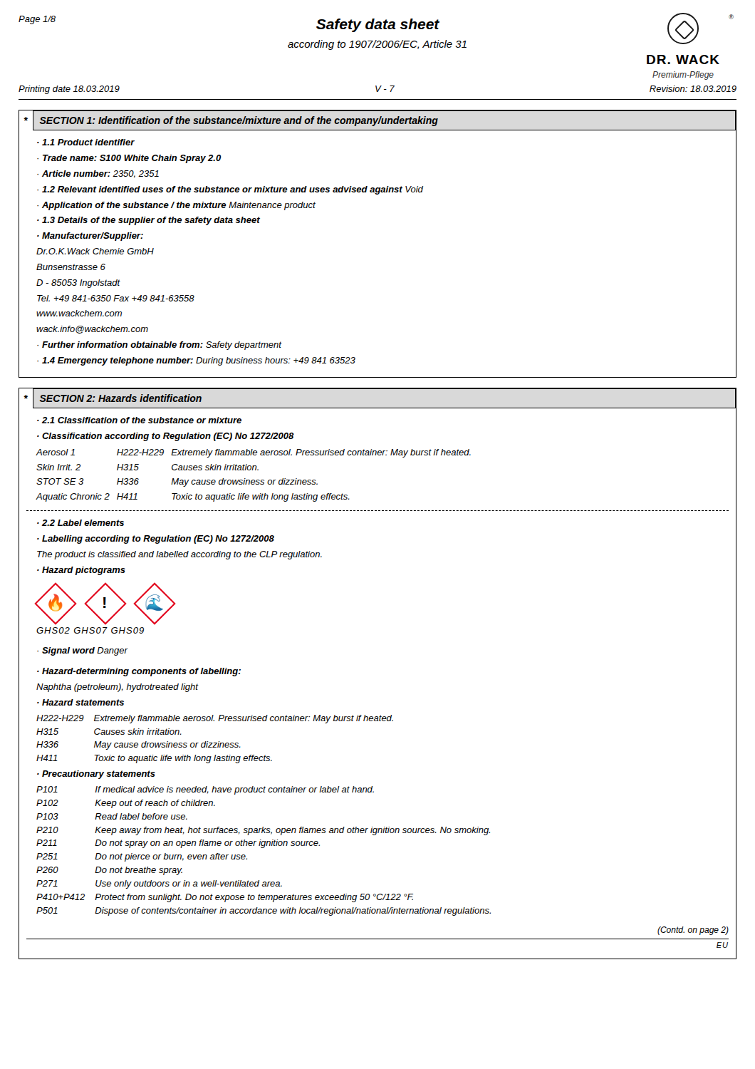Page 1/8
Safety data sheet
according to 1907/2006/EC, Article 31
®
DR. WACK
Premium-Pflege
Printing date 18.03.2019 V - 7 Revision: 18.03.2019
*
SECTION 1: Identification of the substance/mixture and of the company/undertaking
1.1 Product identifier
Trade name: S100 White Chain Spray 2.0
Article number: 2350, 2351
1.2 Relevant identified uses of the substance or mixture and uses advised against Void
Application of the substance / the mixture Maintenance product
1.3 Details of the supplier of the safety data sheet
Manufacturer/Supplier:
Dr.O.K.Wack Chemie GmbH
Bunsenstrasse 6
D - 85053 Ingolstadt
Tel. +49 841-6350 Fax +49 841-63558
www.wackchem.com
wack.info@wackchem.com
Further information obtainable from: Safety department
1.4 Emergency telephone number: During business hours: +49 841 63523
*
SECTION 2: Hazards identification
2.1 Classification of the substance or mixture
Classification according to Regulation (EC) No 1272/2008
| Aerosol 1 | H222-H229 | Extremely flammable aerosol. Pressurised container: May burst if heated. |
| Skin Irrit. 2 | H315 | Causes skin irritation. |
| STOT SE 3 | H336 | May cause drowsiness or dizziness. |
| Aquatic Chronic 2 | H411 | Toxic to aquatic life with long lasting effects. |
2.2 Label elements
Labelling according to Regulation (EC) No 1272/2008
The product is classified and labelled according to the CLP regulation.
Hazard pictograms
🔥 ! 🌊
GHS02 GHS07 GHS09
Signal word Danger
Hazard-determining components of labelling:
Naphtha (petroleum), hydrotreated light
Hazard statements
| H222-H229 | Extremely flammable aerosol. Pressurised container: May burst if heated. |
| H315 | Causes skin irritation. |
| H336 | May cause drowsiness or dizziness. |
| H411 | Toxic to aquatic life with long lasting effects. |
Precautionary statements
| P101 | If medical advice is needed, have product container or label at hand. |
| P102 | Keep out of reach of children. |
| P103 | Read label before use. |
| P210 | Keep away from heat, hot surfaces, sparks, open flames and other ignition sources. No smoking. |
| P211 | Do not spray on an open flame or other ignition source. |
| P251 | Do not pierce or burn, even after use. |
| P260 | Do not breathe spray. |
| P271 | Use only outdoors or in a well-ventilated area. |
| P410+P412 | Protect from sunlight. Do not expose to temperatures exceeding 50 °C/122 °F. |
| P501 | Dispose of contents/container in accordance with local/regional/national/international regulations. |
(Contd. on page 2)
EU